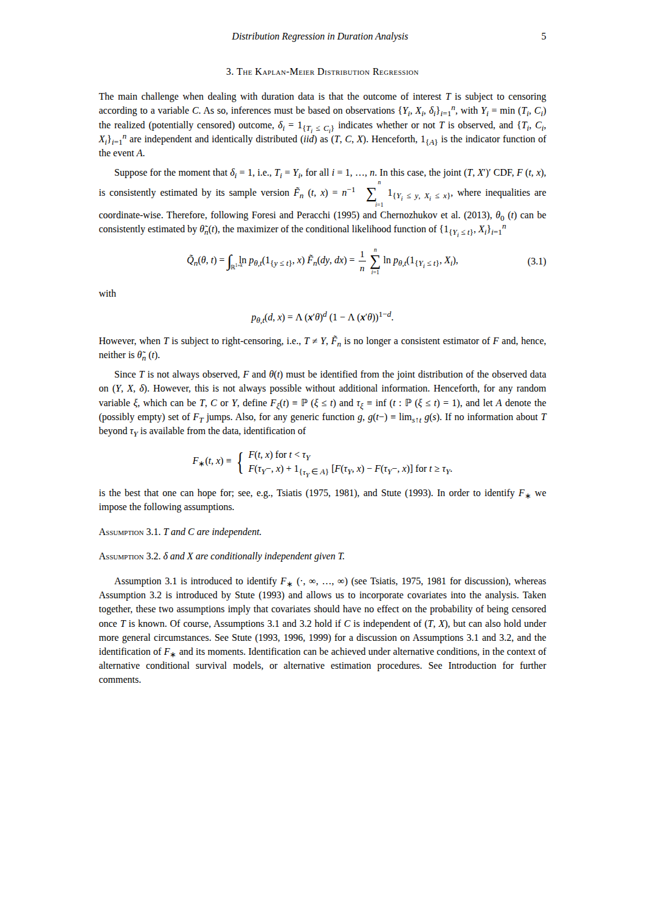Distribution Regression in Duration Analysis 5
3. The Kaplan-Meier Distribution Regression
The main challenge when dealing with duration data is that the outcome of interest T is subject to censoring according to a variable C. As so, inferences must be based on observations {Yi, Xi, δi}i=1n, with Yi = min (Ti, Ci) the realized (potentially censored) outcome, δi = 1{Ti ≤ Ci} indicates whether or not T is observed, and {Ti, Ci, Xi}i=1n are independent and identically distributed (iid) as (T, C, X). Henceforth, 1{A} is the indicator function of the event A.
Suppose for the moment that δi = 1, i.e., Ti = Yi, for all i = 1, …, n. In this case, the joint (T, X′)′ CDF, F (t, x), is consistently estimated by its sample version F̃n (t, x) = n−1 n∑i=1 1{Yi ≤ y, Xi ≤ x}, where inequalities are coordinate-wise. Therefore, following Foresi and Peracchi (1995) and Chernozhukov et al. (2013), θ0 (t) can be consistently estimated by θ̃n(t), the maximizer of the conditional likelihood function of {1{Yi ≤ t}, Xi}i=1n
Q̃n(θ, t) = ∫ℝ1+k ln pθ,t(1{y ≤ t}, x) F̃n(dy, dx) = 1 n n∑i=1 ln pθ,t(1{Yi ≤ t}, Xi), (3.1)
with
pθ,t(d, x) = Λ (x′θ)d (1 − Λ (x′θ))1−d.
However, when T is subject to right-censoring, i.e., T ≠ Y, F̃n is no longer a consistent estimator of F and, hence, neither is θ̃n (t).
Since T is not always observed, F and θ(t) must be identified from the joint distribution of the observed data on (Y, X, δ). However, this is not always possible without additional information. Henceforth, for any random variable ξ, which can be T, C or Y, define Fξ(t) ≡ ℙ (ξ ≤ t) and τξ ≡ inf (t : ℙ (ξ ≤ t) = 1), and let A denote the (possibly empty) set of FT jumps. Also, for any generic function g, g(t−) ≡ lims↑t g(s). If no information about T beyond τY is available from the data, identification of
F∗(t, x) ≡ { F(t, x) for t < τY F(τY−, x) + 1{τY ∈ A} [F(τY, x) − F(τY−, x)] for t ≥ τY.
is the best that one can hope for; see, e.g., Tsiatis (1975, 1981), and Stute (1993). In order to identify F∗ we impose the following assumptions.
Assumption 3.1. T and C are independent.
Assumption 3.2. δ and X are conditionally independent given T.
Assumption 3.1 is introduced to identify F∗ (·, ∞, …, ∞) (see Tsiatis, 1975, 1981 for discussion), whereas Assumption 3.2 is introduced by Stute (1993) and allows us to incorporate covariates into the analysis. Taken together, these two assumptions imply that covariates should have no effect on the probability of being censored once T is known. Of course, Assumptions 3.1 and 3.2 hold if C is independent of (T, X), but can also hold under more general circumstances. See Stute (1993, 1996, 1999) for a discussion on Assumptions 3.1 and 3.2, and the identification of F∗ and its moments. Identification can be achieved under alternative conditions, in the context of alternative conditional survival models, or alternative estimation procedures. See Introduction for further comments.